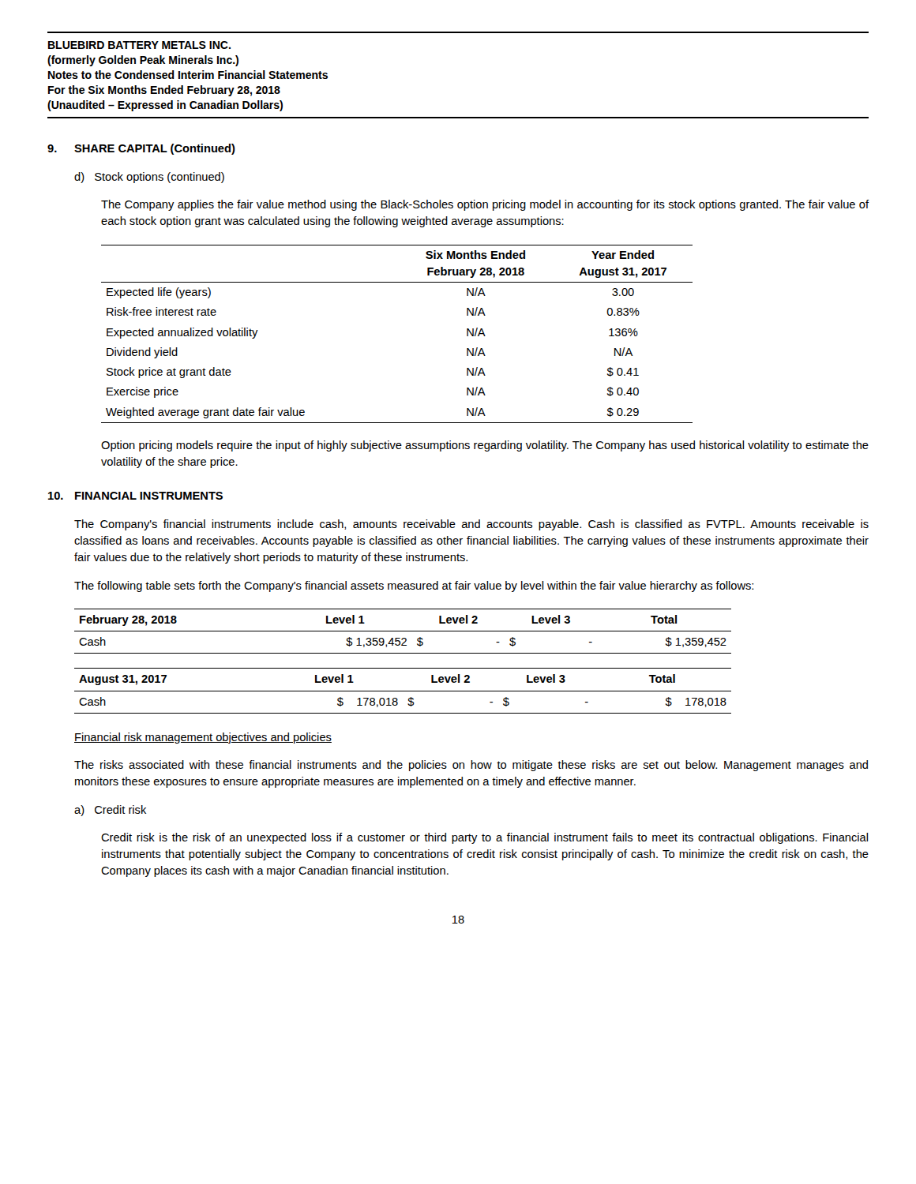BLUEBIRD BATTERY METALS INC.
(formerly Golden Peak Minerals Inc.)
Notes to the Condensed Interim Financial Statements
For the Six Months Ended February 28, 2018
(Unaudited – Expressed in Canadian Dollars)
9. SHARE CAPITAL (Continued)
d) Stock options (continued)
The Company applies the fair value method using the Black-Scholes option pricing model in accounting for its stock options granted. The fair value of each stock option grant was calculated using the following weighted average assumptions:
| | Six Months Ended February 28, 2018 | Year Ended August 31, 2017 |
| --- | --- | --- |
| Expected life (years) | N/A | 3.00 |
| Risk-free interest rate | N/A | 0.83% |
| Expected annualized volatility | N/A | 136% |
| Dividend yield | N/A | N/A |
| Stock price at grant date | N/A | $ 0.41 |
| Exercise price | N/A | $ 0.40 |
| Weighted average grant date fair value | N/A | $ 0.29 |
Option pricing models require the input of highly subjective assumptions regarding volatility. The Company has used historical volatility to estimate the volatility of the share price.
10. FINANCIAL INSTRUMENTS
The Company's financial instruments include cash, amounts receivable and accounts payable. Cash is classified as FVTPL. Amounts receivable is classified as loans and receivables. Accounts payable is classified as other financial liabilities. The carrying values of these instruments approximate their fair values due to the relatively short periods to maturity of these instruments.
The following table sets forth the Company's financial assets measured at fair value by level within the fair value hierarchy as follows:
| February 28, 2018 | Level 1 | Level 2 | Level 3 | Total |
| --- | --- | --- | --- | --- |
| Cash | $ 1,359,452 | $ | - | $ | - | $ 1,359,452 |
| August 31, 2017 | Level 1 | Level 2 | Level 3 | Total |
| --- | --- | --- | --- | --- |
| Cash | $ 178,018 | $ | - | $ | - | $ 178,018 |
Financial risk management objectives and policies
The risks associated with these financial instruments and the policies on how to mitigate these risks are set out below. Management manages and monitors these exposures to ensure appropriate measures are implemented on a timely and effective manner.
a) Credit risk
Credit risk is the risk of an unexpected loss if a customer or third party to a financial instrument fails to meet its contractual obligations. Financial instruments that potentially subject the Company to concentrations of credit risk consist principally of cash. To minimize the credit risk on cash, the Company places its cash with a major Canadian financial institution.
18